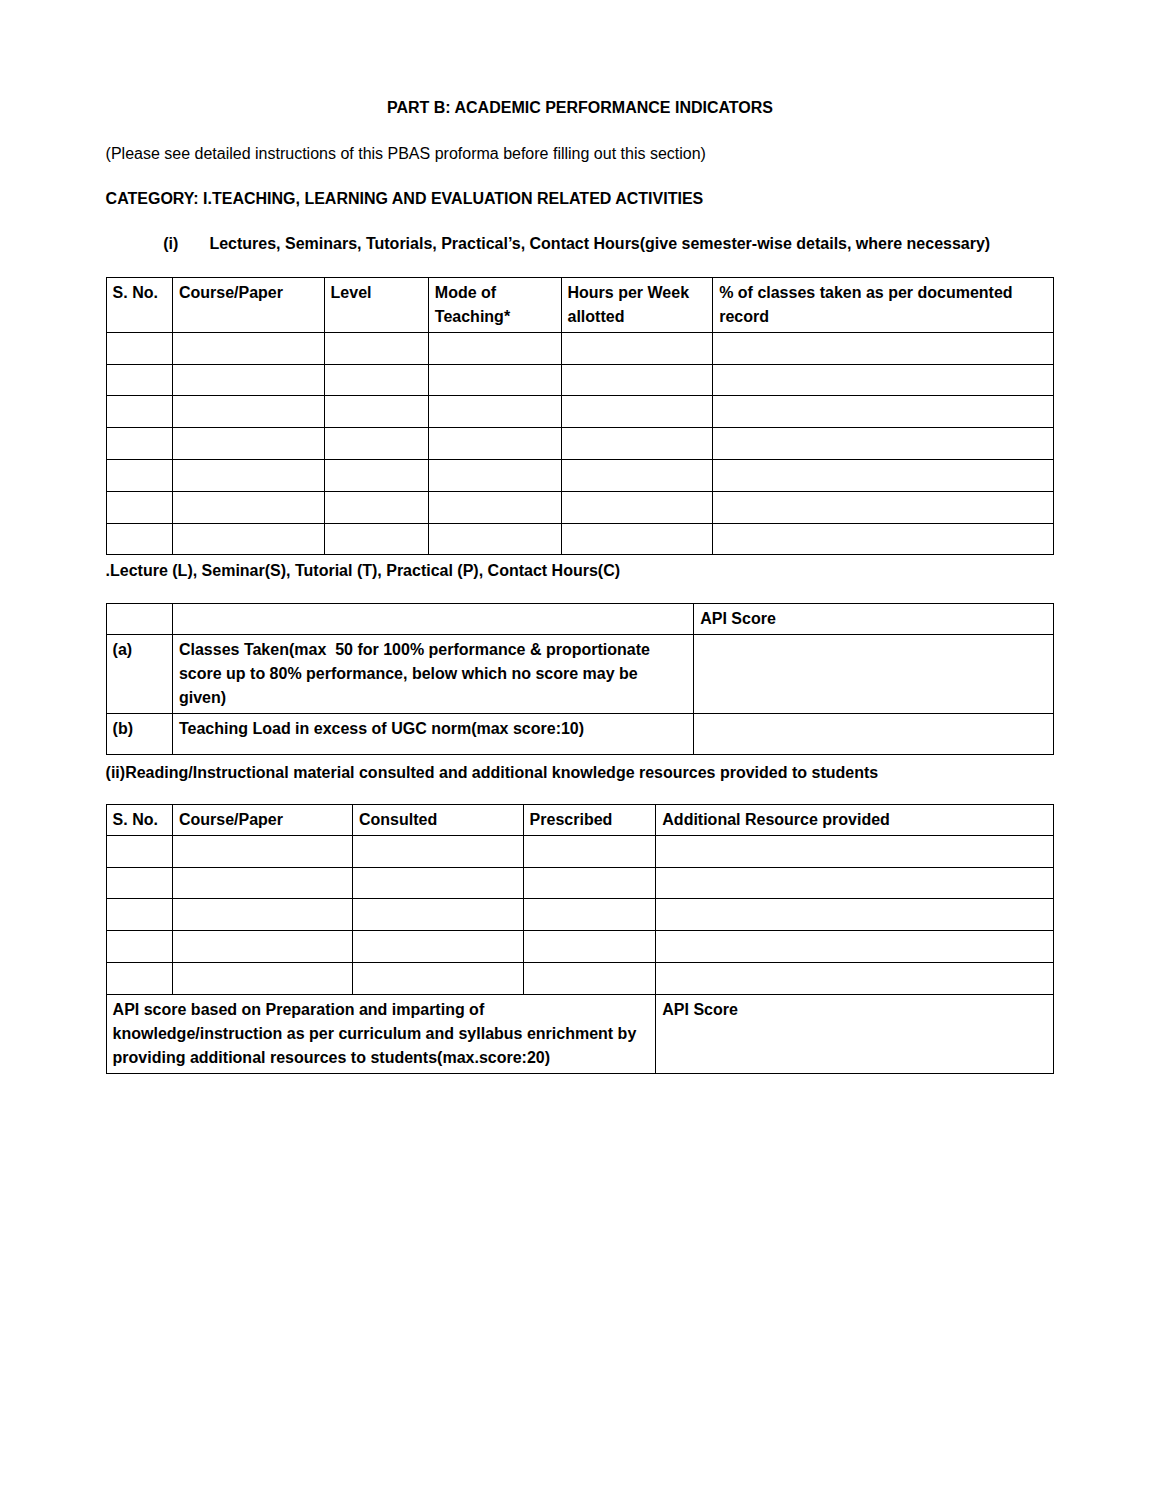PART B: ACADEMIC PERFORMANCE INDICATORS
(Please see detailed instructions of this PBAS proforma before filling out this section)
CATEGORY: I.TEACHING, LEARNING AND EVALUATION RELATED ACTIVITIES
(i) Lectures, Seminars, Tutorials, Practical’s, Contact Hours(give semester-wise details, where necessary)
| S. No. | Course/Paper | Level | Mode of Teaching* | Hours per Week allotted | % of classes taken as per documented record |
| --- | --- | --- | --- | --- | --- |
.Lecture (L), Seminar(S), Tutorial (T), Practical (P), Contact Hours(C)
| | | API Score |
| (a) | Classes Taken(max 50 for 100% performance & proportionate score up to 80% performance, below which no score may be given) | |
| (b) | Teaching Load in excess of UGC norm(max score:10) | |
(ii)Reading/Instructional material consulted and additional knowledge resources provided to students
| S. No. | Course/Paper | Consulted | Prescribed | Additional Resource provided |
| --- | --- | --- | --- | --- |
| API score based on Preparation and imparting of knowledge/instruction as per curriculum and syllabus enrichment by providing additional resources to students(max.score:20) | API Score |